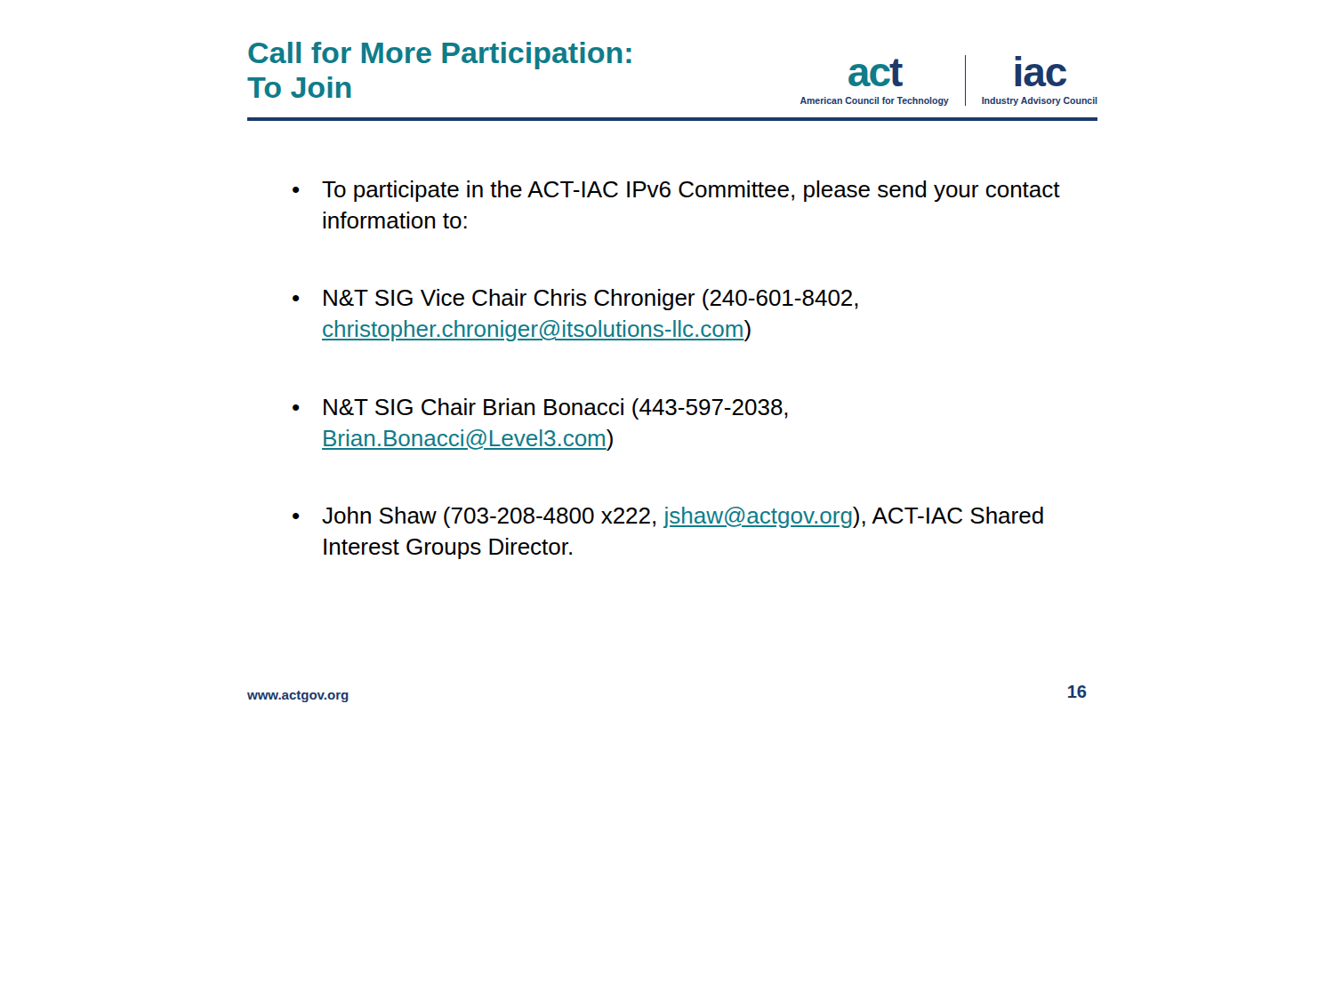act
American Council for Technology
iac
Industry Advisory Council
Call for More Participation:
To Join
To participate in the ACT-IAC IPv6 Committee, please send your contact information to:
N&T SIG Vice Chair Chris Chroniger (240-601-8402, christopher.chroniger@itsolutions-llc.com)
N&T SIG Chair Brian Bonacci (443-597-2038, Brian.Bonacci@Level3.com)
John Shaw (703-208-4800 x222, jshaw@actgov.org), ACT-IAC Shared Interest Groups Director.
www.actgov.org
16